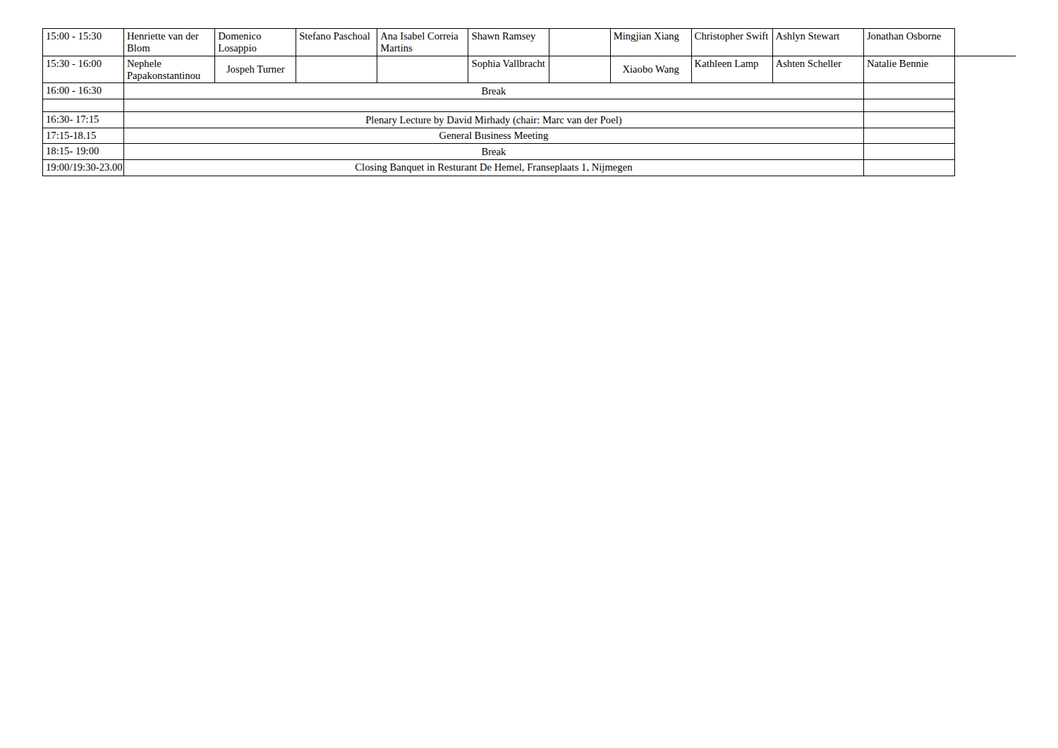| 15:00 - 15:30 | Henriette van der Blom | Domenico Losappio | Stefano Paschoal | Ana Isabel Correia Martins | Shawn Ramsey | | Mingjian Xiang | Christopher Swift | Ashlyn Stewart | Jonathan Osborne | |
| 15:30 - 16:00 | Nephele Papakonstantinou | Jospeh Turner | | | Sophia Vallbracht | | Xiaobo Wang | Kathleen Lamp | Ashten Scheller | Natalie Bennie | |
| 16:00 - 16:30 | Break | | |
| 16:30- 17:15 | Plenary Lecture by David Mirhady (chair: Marc van der Poel) | | |
| 17:15-18.15 | General Business Meeting | | |
| 18:15- 19:00 | Break | | |
| 19:00/19:30-23.00 | Closing Banquet in Resturant De Hemel, Franseplaats 1, Nijmegen | | |